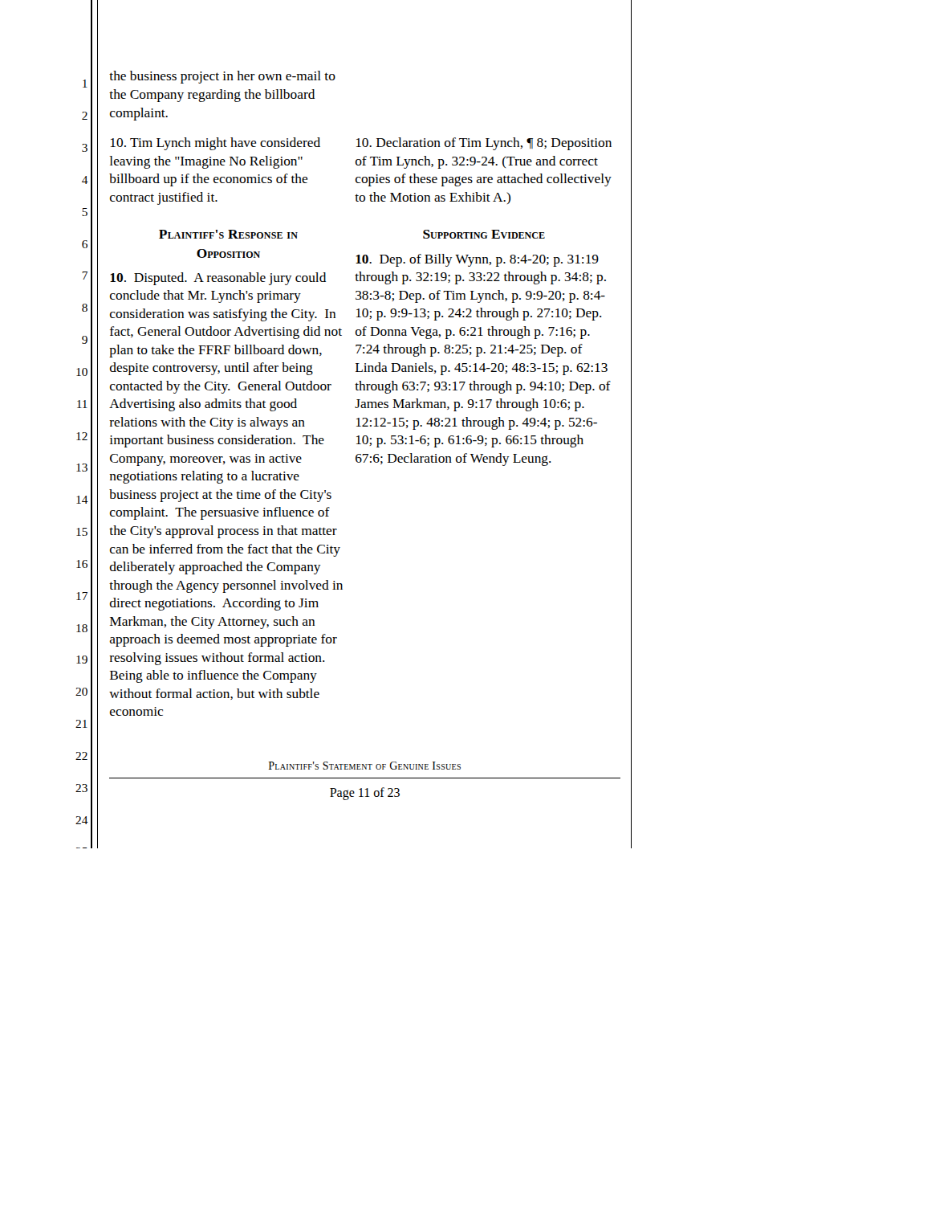1
2
3
4
5
6
7
8
9
10
11
12
13
14
15
16
17
18
19
20
21
22
23
24
25
26
27
28
| the business project in her own e-mail to the Company regarding the billboard complaint. | |
| 10. Tim Lynch might have considered leaving the "Imagine No Religion" billboard up if the economics of the contract justified it. | 10. Declaration of Tim Lynch, ¶ 8; Deposition of Tim Lynch, p. 32:9-24. (True and correct copies of these pages are attached collectively to the Motion as Exhibit A.) |
| Plaintiff's Response in Opposition 10 . Disputed. A reasonable jury could conclude that Mr. Lynch's primary consideration was satisfying the City. In fact, General Outdoor Advertising did not plan to take the FFRF billboard down, despite controversy, until after being contacted by the City. General Outdoor Advertising also admits that good relations with the City is always an important business consideration. The Company, moreover, was in active negotiations relating to a lucrative business project at the time of the City's complaint. The persuasive influence of the City's approval process in that matter can be inferred from the fact that the City deliberately approached the Company through the Agency personnel involved in direct negotiations. According to Jim Markman, the City Attorney, such an approach is deemed most appropriate for resolving issues without formal action. Being able to influence the Company without formal action, but with subtle economic | Supporting Evidence 10 . Dep. of Billy Wynn, p. 8:4-20; p. 31:19 through p. 32:19; p. 33:22 through p. 34:8; p. 38:3-8; Dep. of Tim Lynch, p. 9:9-20; p. 8:4-10; p. 9:9-13; p. 24:2 through p. 27:10; Dep. of Donna Vega, p. 6:21 through p. 7:16; p. 7:24 through p. 8:25; p. 21:4-25; Dep. of Linda Daniels, p. 45:14-20; 48:3-15; p. 62:13 through 63:7; 93:17 through p. 94:10; Dep. of James Markman, p. 9:17 through 10:6; p. 12:12-15; p. 48:21 through p. 49:4; p. 52:6-10; p. 53:1-6; p. 61:6-9; p. 66:15 through 67:6; Declaration of Wendy Leung. |
Plaintiff's Statement of Genuine Issues
Page 11 of 23